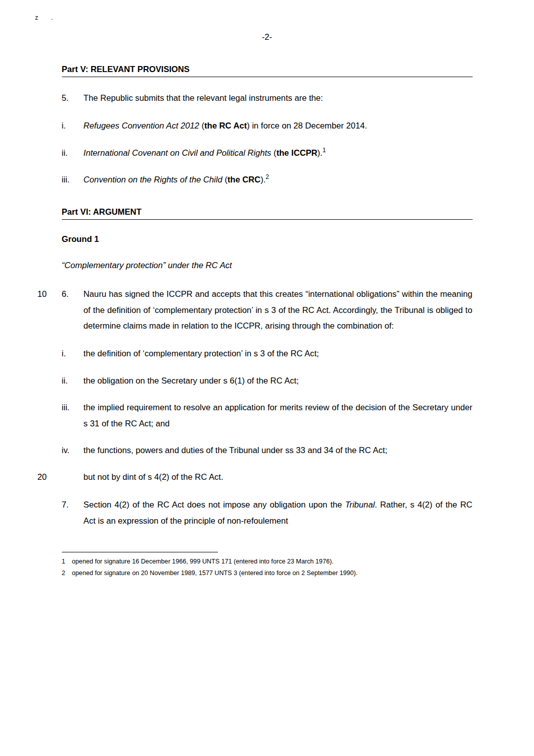z .
-2-
Part V: RELEVANT PROVISIONS
5.
The Republic submits that the relevant legal instruments are the:
i. Refugees Convention Act 2012 (the RC Act) in force on 28 December 2014.
ii. International Covenant on Civil and Political Rights (the ICCPR).1
iii. Convention on the Rights of the Child (the CRC).2
Part VI: ARGUMENT
Ground 1
“Complementary protection” under the RC Act
10
6.
Nauru has signed the ICCPR and accepts that this creates “international obligations” within the meaning of the definition of ‘complementary protection’ in s 3 of the RC Act. Accordingly, the Tribunal is obliged to determine claims made in relation to the ICCPR, arising through the combination of:
i. the definition of ‘complementary protection’ in s 3 of the RC Act;
ii. the obligation on the Secretary under s 6(1) of the RC Act;
iii. the implied requirement to resolve an application for merits review of the decision of the Secretary under s 31 of the RC Act; and
iv. the functions, powers and duties of the Tribunal under ss 33 and 34 of the RC Act;
20but not by dint of s 4(2) of the RC Act.
7.
Section 4(2) of the RC Act does not impose any obligation upon the Tribunal. Rather, s 4(2) of the RC Act is an expression of the principle of non-refoulement
1
opened for signature 16 December 1966, 999 UNTS 171 (entered into force 23 March 1976).
2
opened for signature on 20 November 1989, 1577 UNTS 3 (entered into force on 2 September 1990).